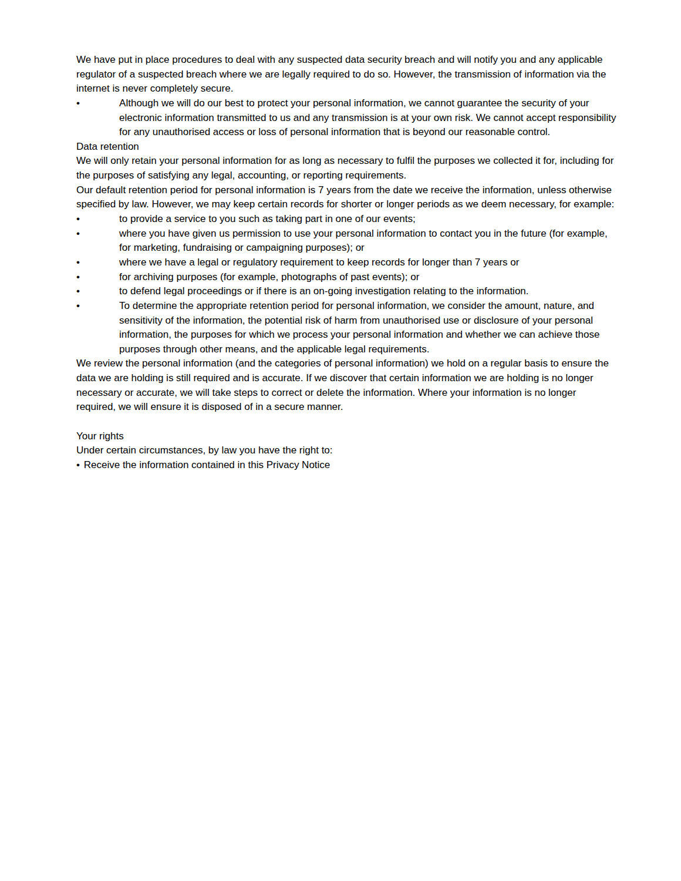We have put in place procedures to deal with any suspected data security breach and will notify you and any applicable regulator of a suspected breach where we are legally required to do so. However, the transmission of information via the internet is never completely secure.
• Although we will do our best to protect your personal information, we cannot guarantee the security of your electronic information transmitted to us and any transmission is at your own risk. We cannot accept responsibility for any unauthorised access or loss of personal information that is beyond our reasonable control.
Data retention
We will only retain your personal information for as long as necessary to fulfil the purposes we collected it for, including for the purposes of satisfying any legal, accounting, or reporting requirements.
Our default retention period for personal information is 7 years from the date we receive the information, unless otherwise specified by law. However, we may keep certain records for shorter or longer periods as we deem necessary, for example:
• to provide a service to you such as taking part in one of our events;
• where you have given us permission to use your personal information to contact you in the future (for example, for marketing, fundraising or campaigning purposes); or
• where we have a legal or regulatory requirement to keep records for longer than 7 years or
• for archiving purposes (for example, photographs of past events); or
• to defend legal proceedings or if there is an on-going investigation relating to the information.
• To determine the appropriate retention period for personal information, we consider the amount, nature, and sensitivity of the information, the potential risk of harm from unauthorised use or disclosure of your personal information, the purposes for which we process your personal information and whether we can achieve those purposes through other means, and the applicable legal requirements.
We review the personal information (and the categories of personal information) we hold on a regular basis to ensure the data we are holding is still required and is accurate. If we discover that certain information we are holding is no longer necessary or accurate, we will take steps to correct or delete the information. Where your information is no longer required, we will ensure it is disposed of in a secure manner.
Your rights
Under certain circumstances, by law you have the right to:
• Receive the information contained in this Privacy Notice